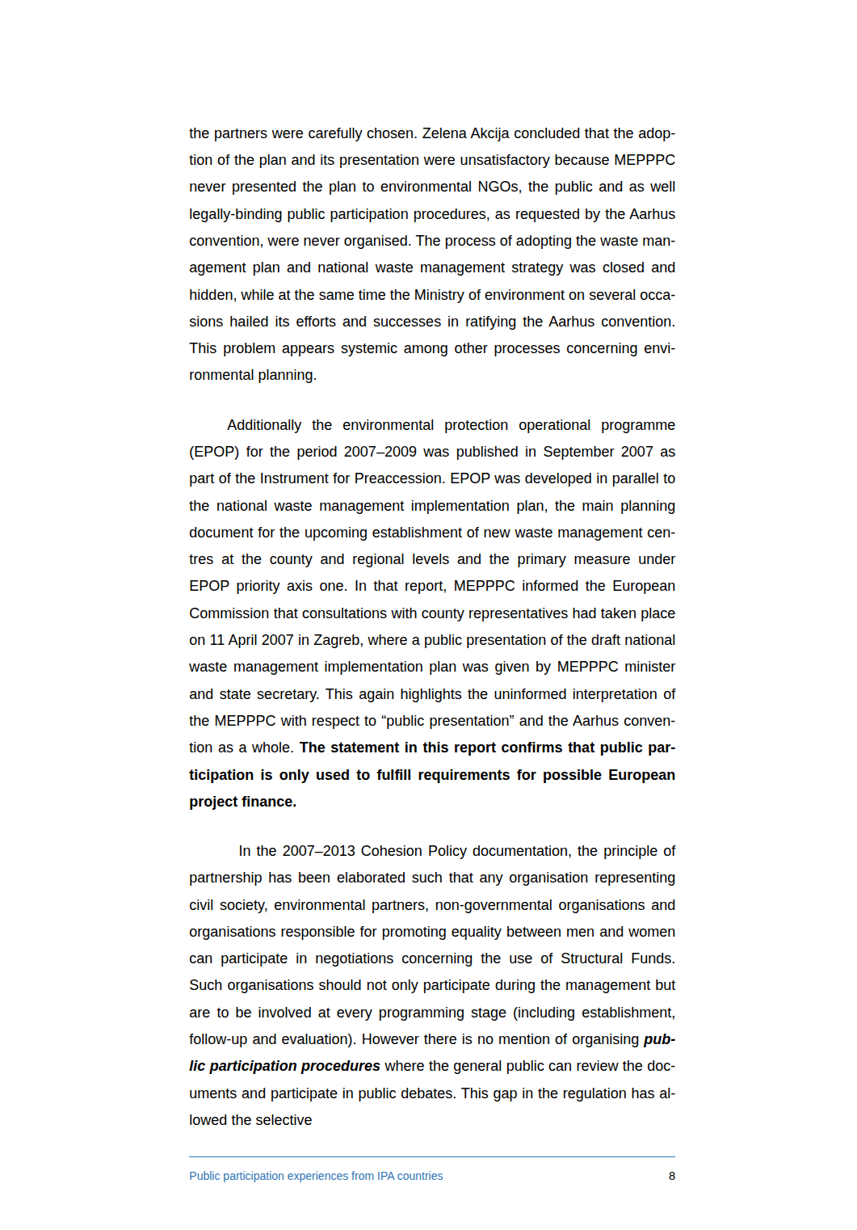the partners were carefully chosen. Zelena Akcija concluded that the adoption of the plan and its presentation were unsatisfactory because MEPPPC never presented the plan to environmental NGOs, the public and as well legally-binding public participation procedures, as requested by the Aarhus convention, were never organised. The process of adopting the waste management plan and national waste management strategy was closed and hidden, while at the same time the Ministry of environment on several occasions hailed its efforts and successes in ratifying the Aarhus convention. This problem appears systemic among other processes concerning environmental planning.
Additionally the environmental protection operational programme (EPOP) for the period 2007–2009 was published in September 2007 as part of the Instrument for Preaccession. EPOP was developed in parallel to the national waste management implementation plan, the main planning document for the upcoming establishment of new waste management centres at the county and regional levels and the primary measure under EPOP priority axis one. In that report, MEPPPC informed the European Commission that consultations with county representatives had taken place on 11 April 2007 in Zagreb, where a public presentation of the draft national waste management implementation plan was given by MEPPPC minister and state secretary. This again highlights the uninformed interpretation of the MEPPPC with respect to “public presentation” and the Aarhus convention as a whole. The statement in this report confirms that public participation is only used to fulfill requirements for possible European project finance.
In the 2007–2013 Cohesion Policy documentation, the principle of partnership has been elaborated such that any organisation representing civil society, environmental partners, non-governmental organisations and organisations responsible for promoting equality between men and women can participate in negotiations concerning the use of Structural Funds. Such organisations should not only participate during the management but are to be involved at every programming stage (including establishment, follow-up and evaluation). However there is no mention of organising public participation procedures where the general public can review the documents and participate in public debates. This gap in the regulation has allowed the selective
Public participation experiences from IPA countries 8